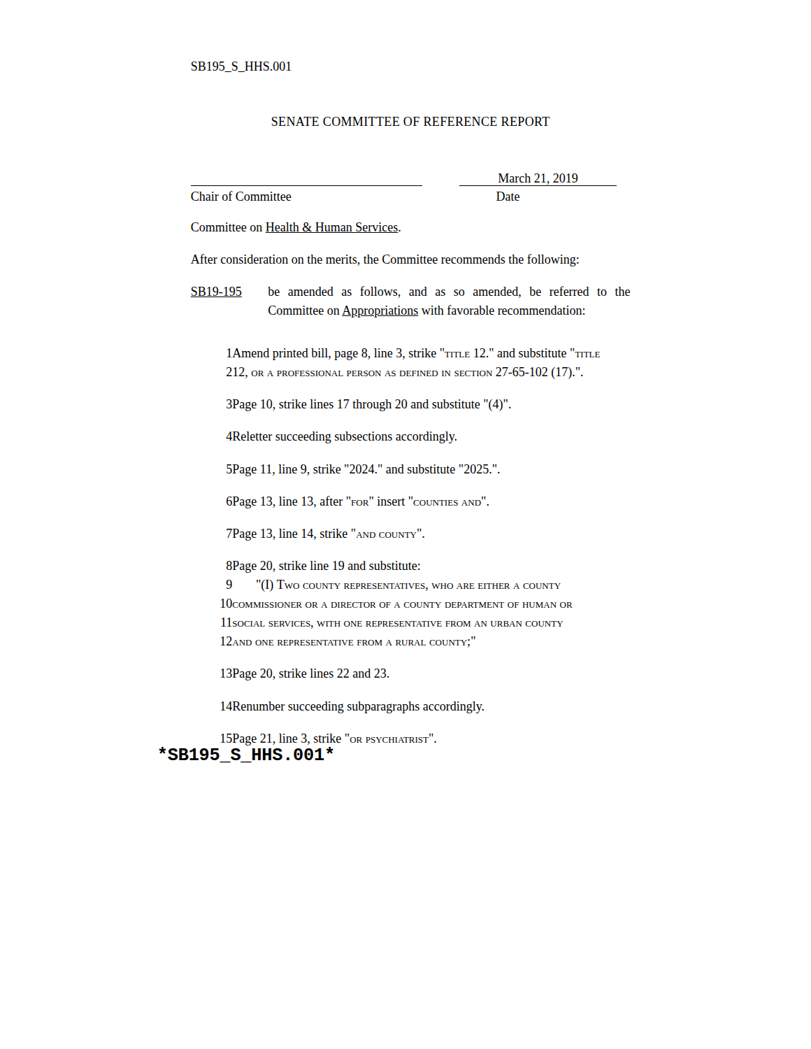SB195_S_HHS.001
SENATE COMMITTEE OF REFERENCE REPORT
March 21, 2019
Chair of Committee
Date
Committee on Health & Human Services.
After consideration on the merits, the Committee recommends the following:
SB19-195
be amended as follows, and as so amended, be referred to the Committee on Appropriations with favorable recommendation:
| 1 | Amend printed bill, page 8, line 3, strike " title 12." and substitute " title |
| 2 | 12, or a professional person as defined in section 27-65-102 (17).". |
| 3 | Page 10, strike lines 17 through 20 and substitute "(4)". |
| 4 | Reletter succeeding subsections accordingly. |
| 5 | Page 11, line 9, strike "2024." and substitute "2025.". |
| 6 | Page 13, line 13, after " for " insert " counties and ". |
| 7 | Page 13, line 14, strike " and county ". |
| 8 | Page 20, strike line 19 and substitute: |
| 9 | "(I) Two county representatives, who are either a county |
| 10 | commissioner or a director of a county department of human or |
| 11 | social services, with one representative from an urban county |
| 12 | and one representative from a rural county; " |
| 13 | Page 20, strike lines 22 and 23. |
| 14 | Renumber succeeding subparagraphs accordingly. |
| 15 | Page 21, line 3, strike " or psychiatrist ". |
*SB195_S_HHS.001*